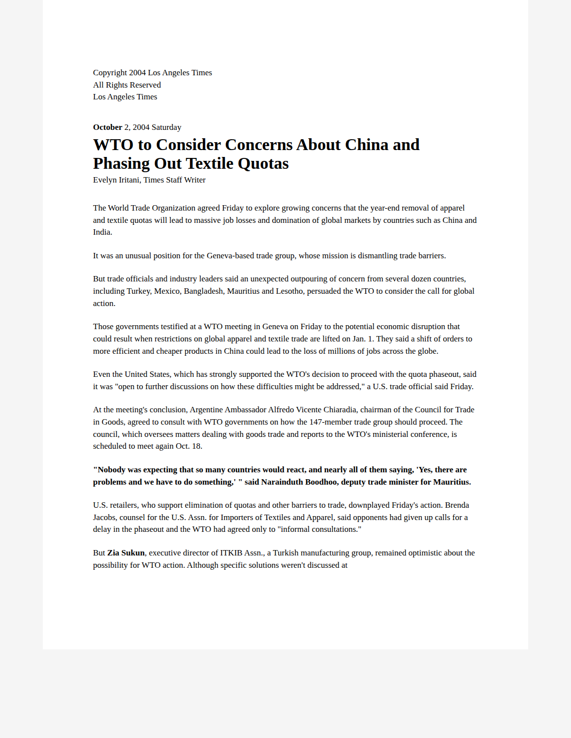Copyright 2004 Los Angeles Times
All Rights Reserved
Los Angeles Times
October 2, 2004 Saturday
WTO to Consider Concerns About China and Phasing Out Textile Quotas
Evelyn Iritani, Times Staff Writer
The World Trade Organization agreed Friday to explore growing concerns that the year-end removal of apparel and textile quotas will lead to massive job losses and domination of global markets by countries such as China and India.
It was an unusual position for the Geneva-based trade group, whose mission is dismantling trade barriers.
But trade officials and industry leaders said an unexpected outpouring of concern from several dozen countries, including Turkey, Mexico, Bangladesh, Mauritius and Lesotho, persuaded the WTO to consider the call for global action.
Those governments testified at a WTO meeting in Geneva on Friday to the potential economic disruption that could result when restrictions on global apparel and textile trade are lifted on Jan. 1. They said a shift of orders to more efficient and cheaper products in China could lead to the loss of millions of jobs across the globe.
Even the United States, which has strongly supported the WTO's decision to proceed with the quota phaseout, said it was "open to further discussions on how these difficulties might be addressed," a U.S. trade official said Friday.
At the meeting's conclusion, Argentine Ambassador Alfredo Vicente Chiaradia, chairman of the Council for Trade in Goods, agreed to consult with WTO governments on how the 147-member trade group should proceed. The council, which oversees matters dealing with goods trade and reports to the WTO's ministerial conference, is scheduled to meet again Oct. 18.
"Nobody was expecting that so many countries would react, and nearly all of them saying, 'Yes, there are problems and we have to do something,' " said Narainduth Boodhoo, deputy trade minister for Mauritius.
U.S. retailers, who support elimination of quotas and other barriers to trade, downplayed Friday's action. Brenda Jacobs, counsel for the U.S. Assn. for Importers of Textiles and Apparel, said opponents had given up calls for a delay in the phaseout and the WTO had agreed only to "informal consultations."
But Zia Sukun, executive director of ITKIB Assn., a Turkish manufacturing group, remained optimistic about the possibility for WTO action. Although specific solutions weren't discussed at